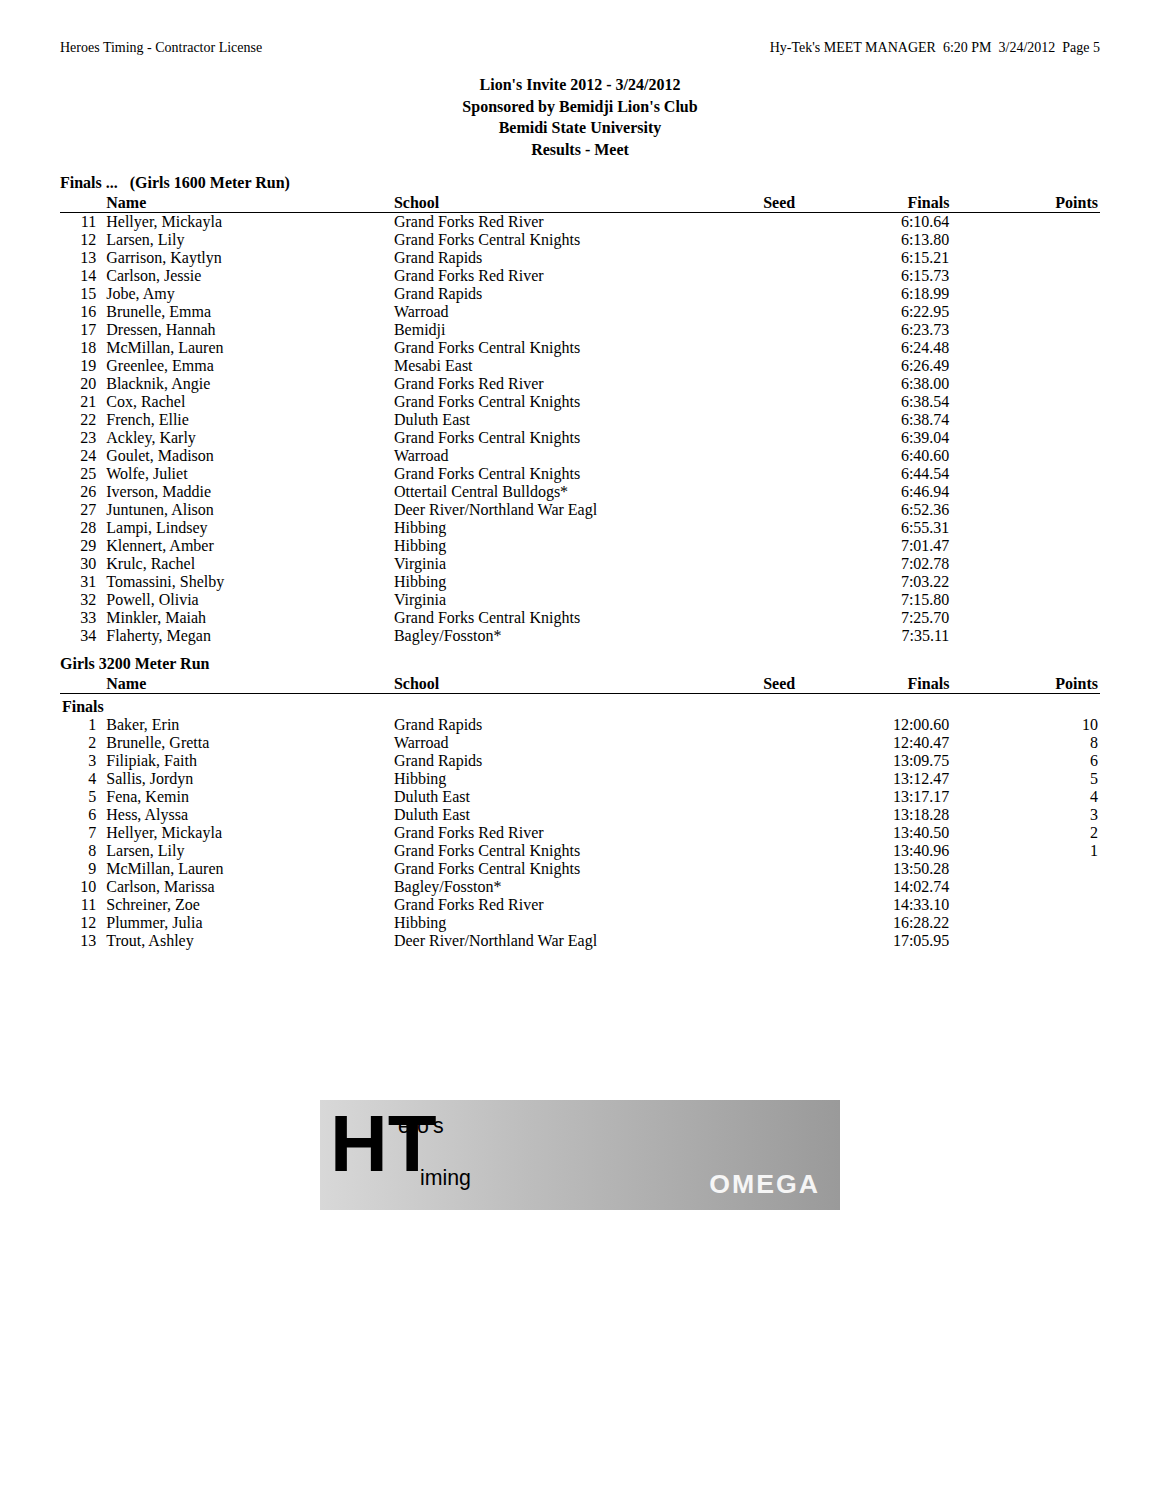Heroes Timing - Contractor License
Hy-Tek's MEET MANAGER 6:20 PM 3/24/2012 Page 5
Lion's Invite 2012 - 3/24/2012
Sponsored by Bemidji Lion's Club
Bemidi State University
Results - Meet
Finals ... (Girls 1600 Meter Run)
| | Name | School | Seed | Finals | Points |
| --- | --- | --- | --- | --- | --- |
| 11 | Hellyer, Mickayla | Grand Forks Red River | | 6:10.64 | |
| 12 | Larsen, Lily | Grand Forks Central Knights | | 6:13.80 | |
| 13 | Garrison, Kaytlyn | Grand Rapids | | 6:15.21 | |
| 14 | Carlson, Jessie | Grand Forks Red River | | 6:15.73 | |
| 15 | Jobe, Amy | Grand Rapids | | 6:18.99 | |
| 16 | Brunelle, Emma | Warroad | | 6:22.95 | |
| 17 | Dressen, Hannah | Bemidji | | 6:23.73 | |
| 18 | McMillan, Lauren | Grand Forks Central Knights | | 6:24.48 | |
| 19 | Greenlee, Emma | Mesabi East | | 6:26.49 | |
| 20 | Blacknik, Angie | Grand Forks Red River | | 6:38.00 | |
| 21 | Cox, Rachel | Grand Forks Central Knights | | 6:38.54 | |
| 22 | French, Ellie | Duluth East | | 6:38.74 | |
| 23 | Ackley, Karly | Grand Forks Central Knights | | 6:39.04 | |
| 24 | Goulet, Madison | Warroad | | 6:40.60 | |
| 25 | Wolfe, Juliet | Grand Forks Central Knights | | 6:44.54 | |
| 26 | Iverson, Maddie | Ottertail Central Bulldogs* | | 6:46.94 | |
| 27 | Juntunen, Alison | Deer River/Northland War Eagl | | 6:52.36 | |
| 28 | Lampi, Lindsey | Hibbing | | 6:55.31 | |
| 29 | Klennert, Amber | Hibbing | | 7:01.47 | |
| 30 | Krulc, Rachel | Virginia | | 7:02.78 | |
| 31 | Tomassini, Shelby | Hibbing | | 7:03.22 | |
| 32 | Powell, Olivia | Virginia | | 7:15.80 | |
| 33 | Minkler, Maiah | Grand Forks Central Knights | | 7:25.70 | |
| 34 | Flaherty, Megan | Bagley/Fosston* | | 7:35.11 | |
Girls 3200 Meter Run
| | Name | School | Seed | Finals | Points |
| --- | --- | --- | --- | --- | --- |
| Finals |
| 1 | Baker, Erin | Grand Rapids | | 12:00.60 | 10 |
| 2 | Brunelle, Gretta | Warroad | | 12:40.47 | 8 |
| 3 | Filipiak, Faith | Grand Rapids | | 13:09.75 | 6 |
| 4 | Sallis, Jordyn | Hibbing | | 13:12.47 | 5 |
| 5 | Fena, Kemin | Duluth East | | 13:17.17 | 4 |
| 6 | Hess, Alyssa | Duluth East | | 13:18.28 | 3 |
| 7 | Hellyer, Mickayla | Grand Forks Red River | | 13:40.50 | 2 |
| 8 | Larsen, Lily | Grand Forks Central Knights | | 13:40.96 | 1 |
| 9 | McMillan, Lauren | Grand Forks Central Knights | | 13:50.28 | |
| 10 | Carlson, Marissa | Bagley/Fosston* | | 14:02.74 | |
| 11 | Schreiner, Zoe | Grand Forks Red River | | 14:33.10 | |
| 12 | Plummer, Julia | Hibbing | | 16:28.22 | |
| 13 | Trout, Ashley | Deer River/Northland War Eagl | | 17:05.95 | |
HT ero's iming OMEGA